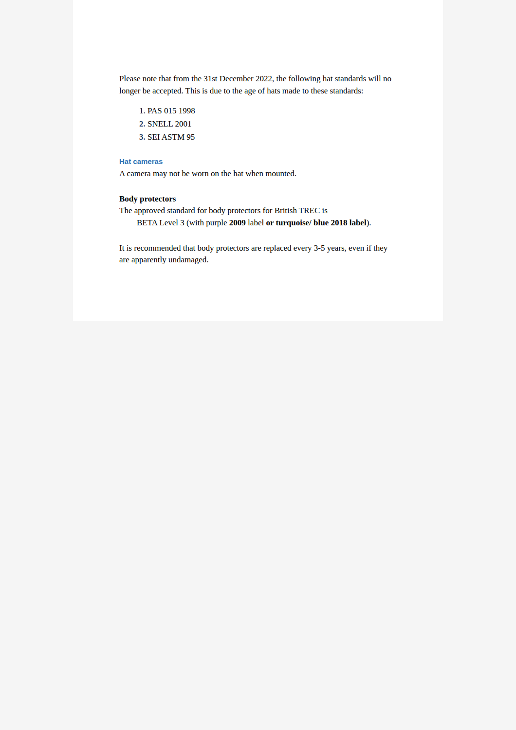Please note that from the 31st December 2022, the following hat standards will no longer be accepted. This is due to the age of hats made to these standards:
PAS 015 1998
SNELL 2001
SEI ASTM 95
Hat cameras
A camera may not be worn on the hat when mounted.
Body protectors
The approved standard for body protectors for British TREC is
BETA Level 3 (with purple 2009 label or turquoise/ blue 2018 label).
It is recommended that body protectors are replaced every 3-5 years, even if they are apparently undamaged.